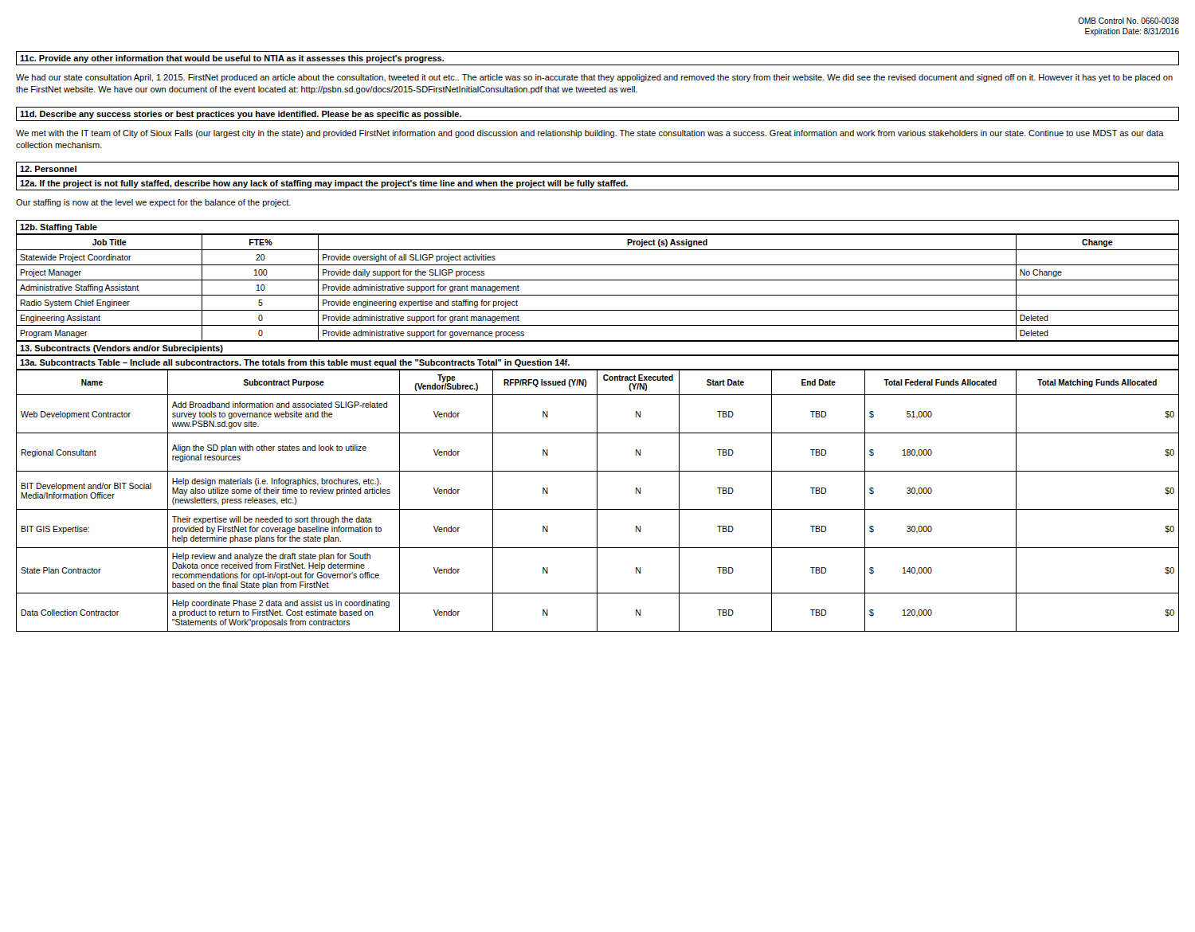OMB Control No. 0660-0038
Expiration Date: 8/31/2016
11c. Provide any other information that would be useful to NTIA as it assesses this project's progress.
We had our state consultation April, 1 2015. FirstNet produced an article about the consultation, tweeted it out etc.. The article was so in-accurate that they appoligized and removed the story from their website. We did see the revised document and signed off on it. However it has yet to be placed on the FirstNet website. We have our own document of the event located at: http://psbn.sd.gov/docs/2015-SDFirstNetInitialConsultation.pdf that we tweeted as well.
11d. Describe any success stories or best practices you have identified. Please be as specific as possible.
We met with the IT team of City of Sioux Falls (our largest city in the state) and provided FirstNet information and good discussion and relationship building. The state consultation was a success. Great information and work from various stakeholders in our state. Continue to use MDST as our data collection mechanism.
12. Personnel
12a. If the project is not fully staffed, describe how any lack of staffing may impact the project's time line and when the project will be fully staffed.
Our staffing is now at the level we expect for the balance of the project.
12b. Staffing Table
| Job Title | FTE% | Project (s) Assigned | Change |
| --- | --- | --- | --- |
| Statewide Project Coordinator | 20 | Provide oversight of all SLIGP project activities | |
| Project Manager | 100 | Provide daily support for the SLIGP process | No Change |
| Administrative Staffing Assistant | 10 | Provide administrative support for grant management | |
| Radio System Chief Engineer | 5 | Provide engineering expertise and staffing for project | |
| Engineering Assistant | 0 | Provide administrative support for grant management | Deleted |
| Program Manager | 0 | Provide administrative support for governance process | Deleted |
13. Subcontracts (Vendors and/or Subrecipients)
13a. Subcontracts Table – Include all subcontractors. The totals from this table must equal the "Subcontracts Total" in Question 14f.
| Name | Subcontract Purpose | Type (Vendor/Subrec.) | RFP/RFQ Issued (Y/N) | Contract Executed (Y/N) | Start Date | End Date | Total Federal Funds Allocated | Total Matching Funds Allocated |
| --- | --- | --- | --- | --- | --- | --- | --- | --- |
| Web Development Contractor | Add Broadband information and associated SLIGP-related survey tools to governance website and the www.PSBN.sd.gov site. | Vendor | N | N | TBD | TBD | $ 51,000 | $0 |
| Regional Consultant | Align the SD plan with other states and look to utilize regional resources | Vendor | N | N | TBD | TBD | $ 180,000 | $0 |
| BIT Development and/or BIT Social Media/Information Officer | Help design materials (i.e. Infographics, brochures, etc.). May also utilize some of their time to review printed articles (newsletters, press releases, etc.) | Vendor | N | N | TBD | TBD | $ 30,000 | $0 |
| BIT GIS Expertise: | Their expertise will be needed to sort through the data provided by FirstNet for coverage baseline information to help determine phase plans for the state plan. | Vendor | N | N | TBD | TBD | $ 30,000 | $0 |
| State Plan Contractor | Help review and analyze the draft state plan for South Dakota once received from FirstNet. Help determine recommendations for opt-in/opt-out for Governor's office based on the final State plan from FirstNet | Vendor | N | N | TBD | TBD | $ 140,000 | $0 |
| Data Collection Contractor | Help coordinate Phase 2 data and assist us in coordinating a product to return to FirstNet. Cost estimate based on "Statements of Work"proposals from contractors | Vendor | N | N | TBD | TBD | $ 120,000 | $0 |